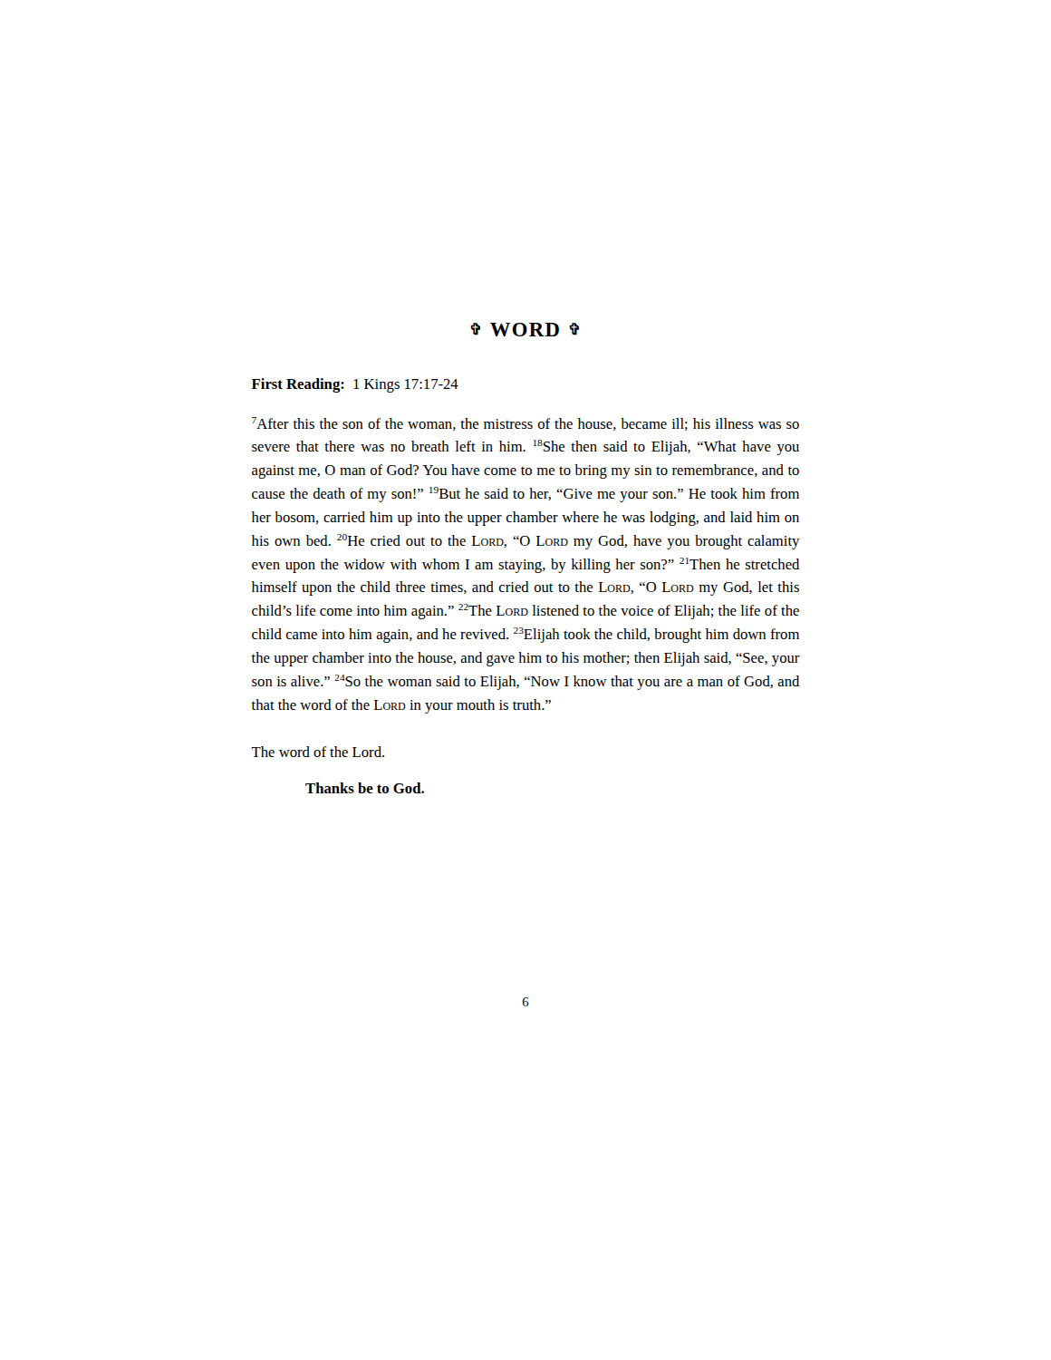✞WORD✞
First Reading: 1 Kings 17:17-24
7After this the son of the woman, the mistress of the house, became ill; his illness was so severe that there was no breath left in him. 18She then said to Elijah, “What have you against me, O man of God? You have come to me to bring my sin to remembrance, and to cause the death of my son!” 19But he said to her, “Give me your son.” He took him from her bosom, carried him up into the upper chamber where he was lodging, and laid him on his own bed. 20He cried out to the Lord, “O Lord my God, have you brought calamity even upon the widow with whom I am staying, by killing her son?” 21Then he stretched himself upon the child three times, and cried out to the Lord, “O Lord my God, let this child’s life come into him again.” 22The Lord listened to the voice of Elijah; the life of the child came into him again, and he revived. 23Elijah took the child, brought him down from the upper chamber into the house, and gave him to his mother; then Elijah said, “See, your son is alive.” 24So the woman said to Elijah, “Now I know that you are a man of God, and that the word of the Lord in your mouth is truth.”
The word of the Lord.
Thanks be to God.
6